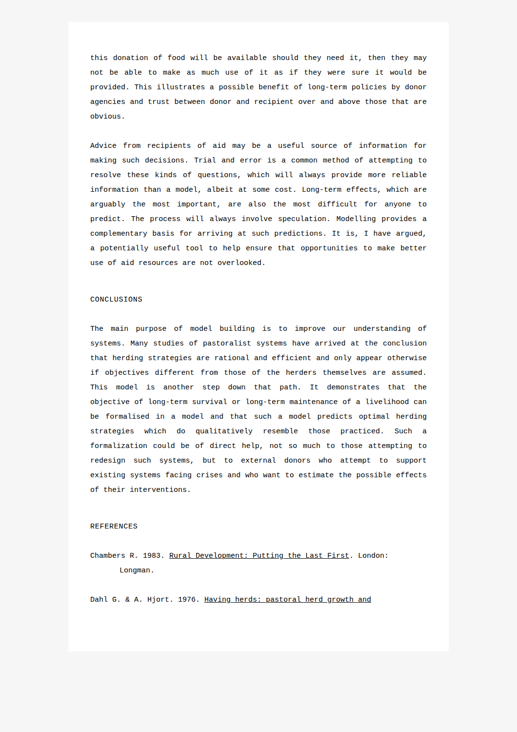this donation of food will be available should they need it, then they may not be able to make as much use of it as if they were sure it would be provided. This illustrates a possible benefit of long-term policies by donor agencies and trust between donor and recipient over and above those that are obvious.
Advice from recipients of aid may be a useful source of information for making such decisions. Trial and error is a common method of attempting to resolve these kinds of questions, which will always provide more reliable information than a model, albeit at some cost. Long-term effects, which are arguably the most important, are also the most difficult for anyone to predict. The process will always involve speculation. Modelling provides a complementary basis for arriving at such predictions. It is, I have argued, a potentially useful tool to help ensure that opportunities to make better use of aid resources are not overlooked.
CONCLUSIONS
The main purpose of model building is to improve our understanding of systems. Many studies of pastoralist systems have arrived at the conclusion that herding strategies are rational and efficient and only appear otherwise if objectives different from those of the herders themselves are assumed. This model is another step down that path. It demonstrates that the objective of long-term survival or long-term maintenance of a livelihood can be formalised in a model and that such a model predicts optimal herding strategies which do qualitatively resemble those practiced. Such a formalization could be of direct help, not so much to those attempting to redesign such systems, but to external donors who attempt to support existing systems facing crises and who want to estimate the possible effects of their interventions.
REFERENCES
Chambers R. 1983. Rural Development: Putting the Last First. London: Longman.
Dahl G. & A. Hjort. 1976. Having herds: pastoral herd growth and